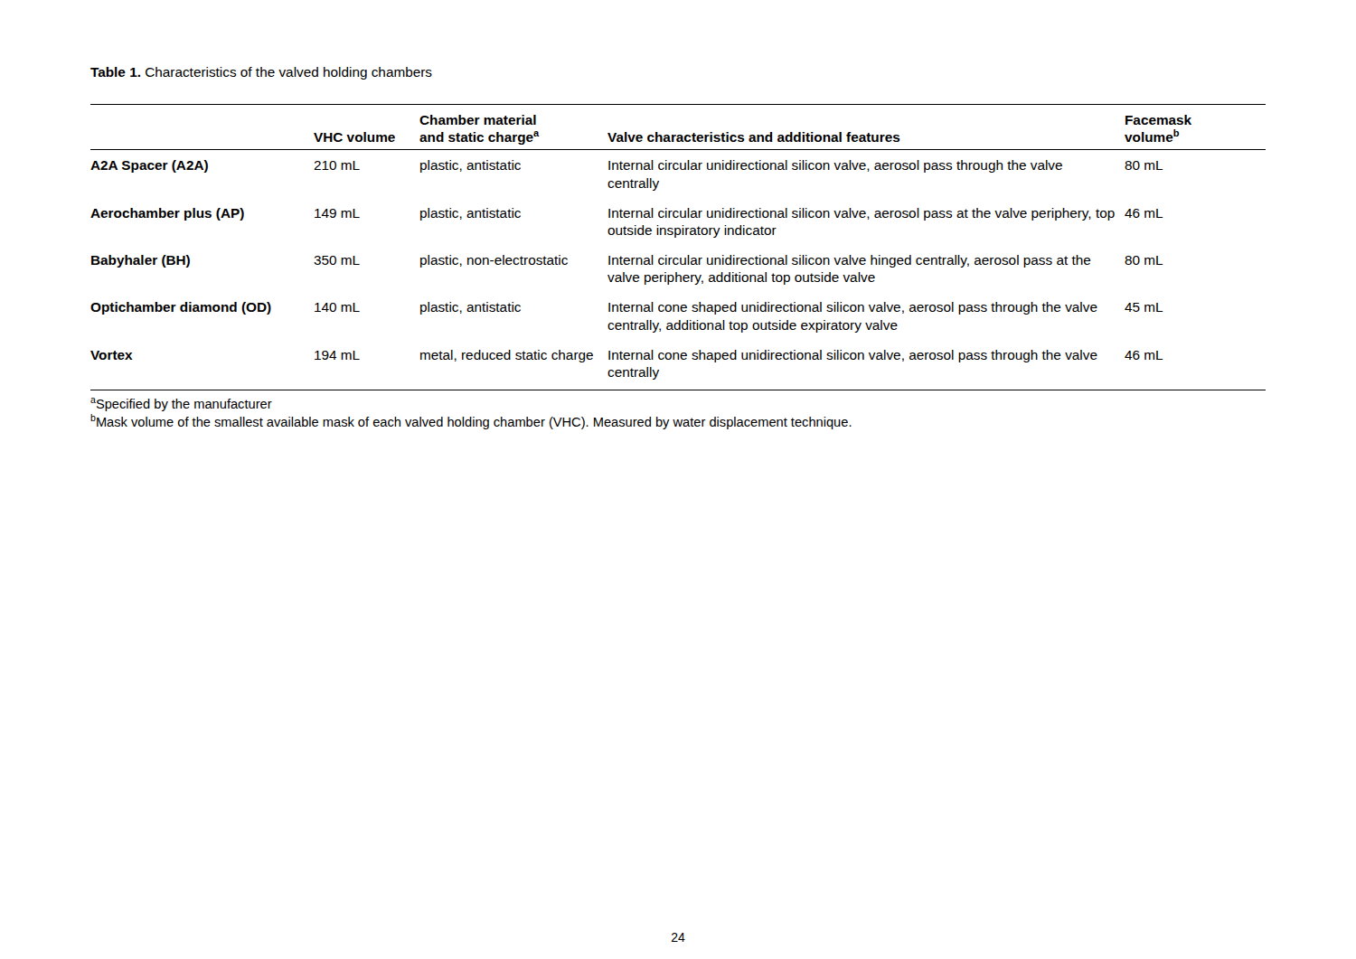Table 1. Characteristics of the valved holding chambers
| | VHC volume | Chamber material and static charge a | Valve characteristics and additional features | Facemask volume b |
| --- | --- | --- | --- | --- |
| A2A Spacer (A2A) | 210 mL | plastic, antistatic | Internal circular unidirectional silicon valve, aerosol pass through the valve centrally | 80 mL |
| Aerochamber plus (AP) | 149 mL | plastic, antistatic | Internal circular unidirectional silicon valve, aerosol pass at the valve periphery, top outside inspiratory indicator | 46 mL |
| Babyhaler (BH) | 350 mL | plastic, non-electrostatic | Internal circular unidirectional silicon valve hinged centrally, aerosol pass at the valve periphery, additional top outside valve | 80 mL |
| Optichamber diamond (OD) | 140 mL | plastic, antistatic | Internal cone shaped unidirectional silicon valve, aerosol pass through the valve centrally, additional top outside expiratory valve | 45 mL |
| Vortex | 194 mL | metal, reduced static charge | Internal cone shaped unidirectional silicon valve, aerosol pass through the valve centrally | 46 mL |
aSpecified by the manufacturer
bMask volume of the smallest available mask of each valved holding chamber (VHC). Measured by water displacement technique.
24